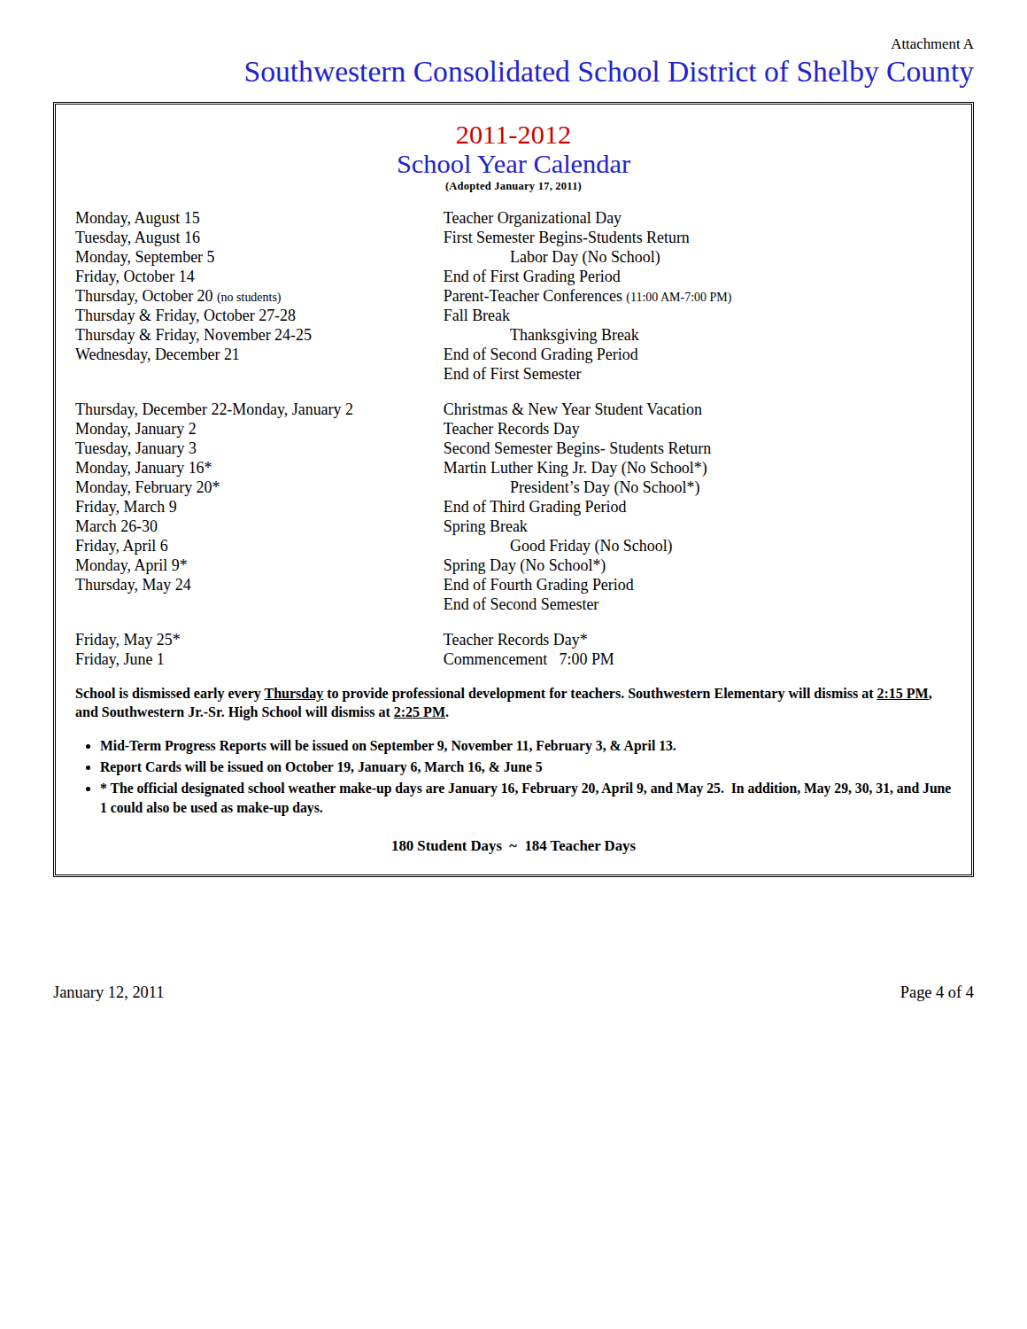Attachment A
Southwestern Consolidated School District of Shelby County
2011-2012
School Year Calendar
(Adopted January 17, 2011)
| Monday, August 15 | Teacher Organizational Day |
| Tuesday, August 16 | First Semester Begins-Students Return |
| Monday, September 5 | Labor Day (No School) |
| Friday, October 14 | End of First Grading Period |
| Thursday, October 20 (no students) | Parent-Teacher Conferences (11:00 AM-7:00 PM) |
| Thursday & Friday, October 27-28 | Fall Break |
| Thursday & Friday, November 24-25 | Thanksgiving Break |
| Wednesday, December 21 | End of Second Grading Period |
| | End of First Semester |
| Thursday, December 22-Monday, January 2 | Christmas & New Year Student Vacation |
| Monday, January 2 | Teacher Records Day |
| Tuesday, January 3 | Second Semester Begins- Students Return |
| Monday, January 16* | Martin Luther King Jr. Day (No School*) |
| Monday, February 20* | President’s Day (No School*) |
| Friday, March 9 | End of Third Grading Period |
| March 26-30 | Spring Break |
| Friday, April 6 | Good Friday (No School) |
| Monday, April 9* | Spring Day (No School*) |
| Thursday, May 24 | End of Fourth Grading Period |
| | End of Second Semester |
| Friday, May 25* | Teacher Records Day* |
| Friday, June 1 | Commencement 7:00 PM |
School is dismissed early every Thursday to provide professional development for teachers. Southwestern Elementary will dismiss at 2:15 PM, and Southwestern Jr.-Sr. High School will dismiss at 2:25 PM.
Mid-Term Progress Reports will be issued on September 9, November 11, February 3, & April 13.
Report Cards will be issued on October 19, January 6, March 16, & June 5
* The official designated school weather make-up days are January 16, February 20, April 9, and May 25. In addition, May 29, 30, 31, and June 1 could also be used as make-up days.
180 Student Days ~ 184 Teacher Days
January 12, 2011 Page 4 of 4